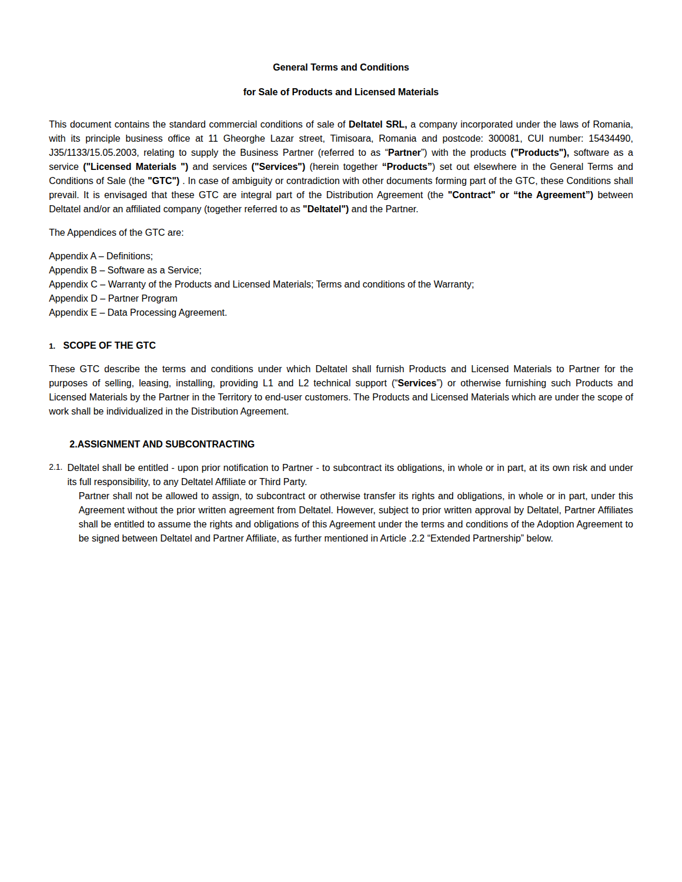General Terms and Conditions for Sale of Products and Licensed Materials
This document contains the standard commercial conditions of sale of Deltatel SRL, a company incorporated under the laws of Romania, with its principle business office at 11 Gheorghe Lazar street, Timisoara, Romania and postcode: 300081, CUI number: 15434490, J35/1133/15.05.2003, relating to supply the Business Partner (referred to as “Partner”) with the products ("Products"), software as a service ("Licensed Materials ") and services ("Services") (herein together “Products”) set out elsewhere in the General Terms and Conditions of Sale (the "GTC") . In case of ambiguity or contradiction with other documents forming part of the GTC, these Conditions shall prevail. It is envisaged that these GTC are integral part of the Distribution Agreement (the "Contract" or “the Agreement”) between Deltatel and/or an affiliated company (together referred to as "Deltatel") and the Partner.
The Appendices of the GTC are:
Appendix A – Definitions;
Appendix B – Software as a Service;
Appendix C – Warranty of the Products and Licensed Materials; Terms and conditions of the Warranty;
Appendix D – Partner Program
Appendix E – Data Processing Agreement.
1. SCOPE OF THE GTC
These GTC describe the terms and conditions under which Deltatel shall furnish Products and Licensed Materials to Partner for the purposes of selling, leasing, installing, providing L1 and L2 technical support (“Services”) or otherwise furnishing such Products and Licensed Materials by the Partner in the Territory to end-user customers. The Products and Licensed Materials which are under the scope of work shall be individualized in the Distribution Agreement.
2.ASSIGNMENT AND SUBCONTRACTING
2.1.
Deltatel shall be entitled - upon prior notification to Partner - to subcontract its obligations, in whole or in part, at its own risk and under its full responsibility, to any Deltatel Affiliate or Third Party.
Partner shall not be allowed to assign, to subcontract or otherwise transfer its rights and obligations, in whole or in part, under this Agreement without the prior written agreement from Deltatel. However, subject to prior written approval by Deltatel, Partner Affiliates shall be entitled to assume the rights and obligations of this Agreement under the terms and conditions of the Adoption Agreement to be signed between Deltatel and Partner Affiliate, as further mentioned in Article .2.2 “Extended Partnership” below.